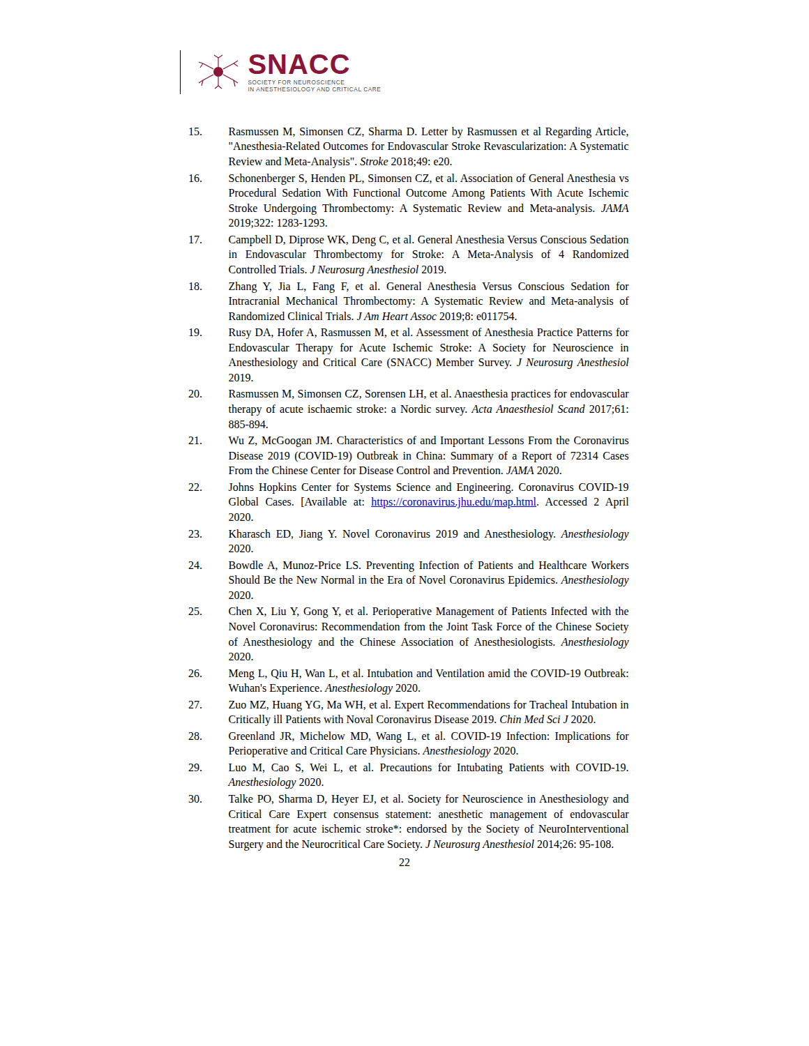SNACC SOCIETY FOR NEUROSCIENCE
IN ANESTHESIOLOGY AND CRITICAL CARE
15. Rasmussen M, Simonsen CZ, Sharma D. Letter by Rasmussen et al Regarding Article, "Anesthesia-Related Outcomes for Endovascular Stroke Revascularization: A Systematic Review and Meta-Analysis". Stroke 2018;49: e20.
16. Schonenberger S, Henden PL, Simonsen CZ, et al. Association of General Anesthesia vs Procedural Sedation With Functional Outcome Among Patients With Acute Ischemic Stroke Undergoing Thrombectomy: A Systematic Review and Meta-analysis. JAMA 2019;322: 1283-1293.
17. Campbell D, Diprose WK, Deng C, et al. General Anesthesia Versus Conscious Sedation in Endovascular Thrombectomy for Stroke: A Meta-Analysis of 4 Randomized Controlled Trials. J Neurosurg Anesthesiol 2019.
18. Zhang Y, Jia L, Fang F, et al. General Anesthesia Versus Conscious Sedation for Intracranial Mechanical Thrombectomy: A Systematic Review and Meta-analysis of Randomized Clinical Trials. J Am Heart Assoc 2019;8: e011754.
19. Rusy DA, Hofer A, Rasmussen M, et al. Assessment of Anesthesia Practice Patterns for Endovascular Therapy for Acute Ischemic Stroke: A Society for Neuroscience in Anesthesiology and Critical Care (SNACC) Member Survey. J Neurosurg Anesthesiol 2019.
20. Rasmussen M, Simonsen CZ, Sorensen LH, et al. Anaesthesia practices for endovascular therapy of acute ischaemic stroke: a Nordic survey. Acta Anaesthesiol Scand 2017;61: 885-894.
21. Wu Z, McGoogan JM. Characteristics of and Important Lessons From the Coronavirus Disease 2019 (COVID-19) Outbreak in China: Summary of a Report of 72314 Cases From the Chinese Center for Disease Control and Prevention. JAMA 2020.
22. Johns Hopkins Center for Systems Science and Engineering. Coronavirus COVID-19 Global Cases. [Available at: https://coronavirus.jhu.edu/map.html. Accessed 2 April 2020.
23. Kharasch ED, Jiang Y. Novel Coronavirus 2019 and Anesthesiology. Anesthesiology 2020.
24. Bowdle A, Munoz-Price LS. Preventing Infection of Patients and Healthcare Workers Should Be the New Normal in the Era of Novel Coronavirus Epidemics. Anesthesiology 2020.
25. Chen X, Liu Y, Gong Y, et al. Perioperative Management of Patients Infected with the Novel Coronavirus: Recommendation from the Joint Task Force of the Chinese Society of Anesthesiology and the Chinese Association of Anesthesiologists. Anesthesiology 2020.
26. Meng L, Qiu H, Wan L, et al. Intubation and Ventilation amid the COVID-19 Outbreak: Wuhan's Experience. Anesthesiology 2020.
27. Zuo MZ, Huang YG, Ma WH, et al. Expert Recommendations for Tracheal Intubation in Critically ill Patients with Noval Coronavirus Disease 2019. Chin Med Sci J 2020.
28. Greenland JR, Michelow MD, Wang L, et al. COVID-19 Infection: Implications for Perioperative and Critical Care Physicians. Anesthesiology 2020.
29. Luo M, Cao S, Wei L, et al. Precautions for Intubating Patients with COVID-19. Anesthesiology 2020.
30. Talke PO, Sharma D, Heyer EJ, et al. Society for Neuroscience in Anesthesiology and Critical Care Expert consensus statement: anesthetic management of endovascular treatment for acute ischemic stroke*: endorsed by the Society of NeuroInterventional Surgery and the Neurocritical Care Society. J Neurosurg Anesthesiol 2014;26: 95-108.
22